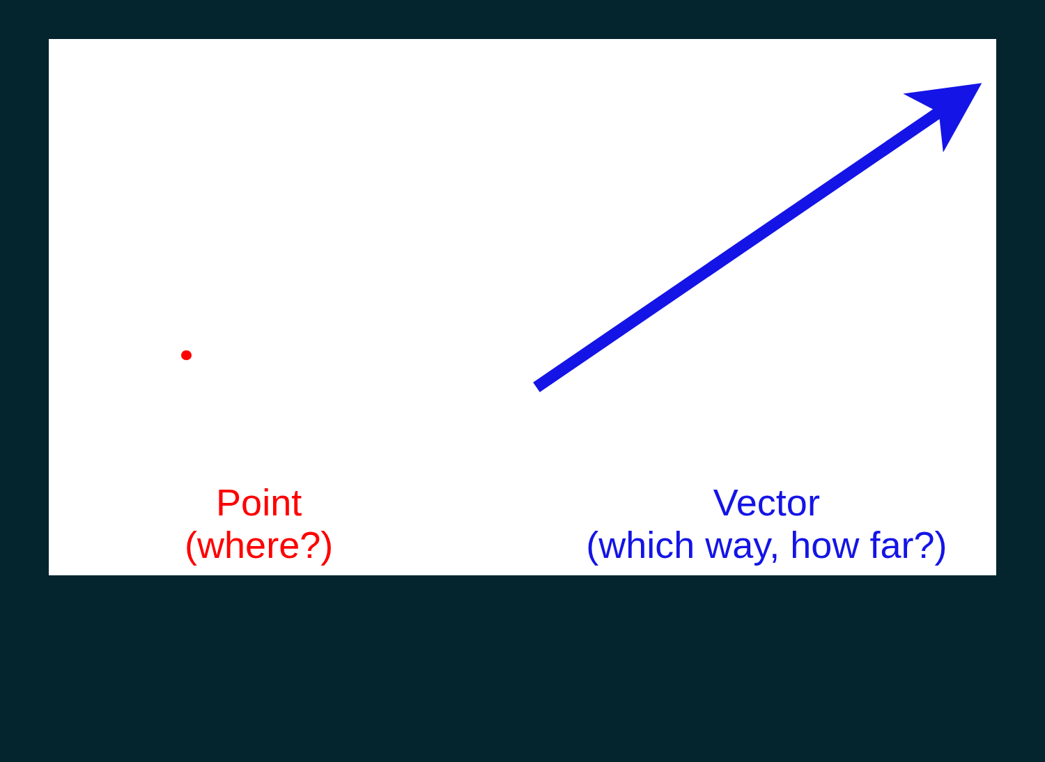Point
(where?)
Vector
(which way, how far?)